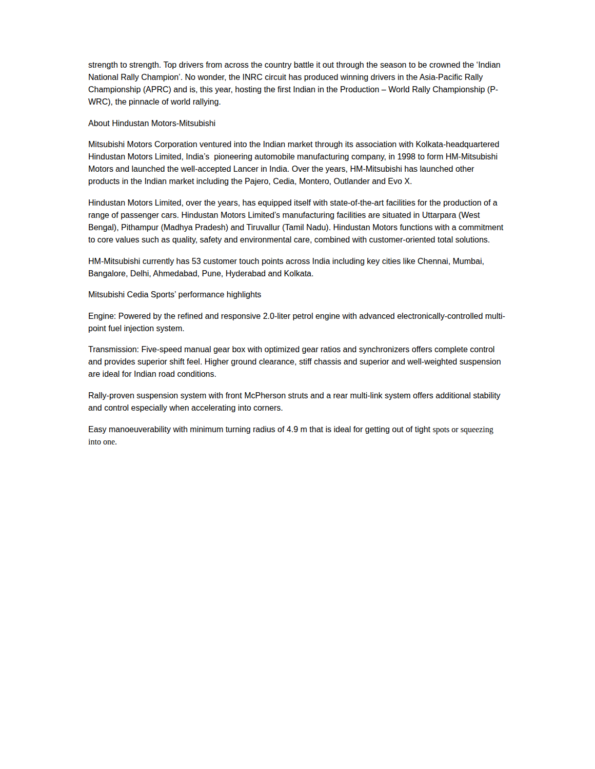strength to strength. Top drivers from across the country battle it out through the season to be crowned the ‘Indian National Rally Champion’. No wonder, the INRC circuit has produced winning drivers in the Asia-Pacific Rally Championship (APRC) and is, this year, hosting the first Indian in the Production – World Rally Championship (P-WRC), the pinnacle of world rallying.
About Hindustan Motors-Mitsubishi
Mitsubishi Motors Corporation ventured into the Indian market through its association with Kolkata-headquartered Hindustan Motors Limited, India’s pioneering automobile manufacturing company, in 1998 to form HM-Mitsubishi Motors and launched the well-accepted Lancer in India. Over the years, HM-Mitsubishi has launched other products in the Indian market including the Pajero, Cedia, Montero, Outlander and Evo X.
Hindustan Motors Limited, over the years, has equipped itself with state-of-the-art facilities for the production of a range of passenger cars. Hindustan Motors Limited’s manufacturing facilities are situated in Uttarpara (West Bengal), Pithampur (Madhya Pradesh) and Tiruvallur (Tamil Nadu). Hindustan Motors functions with a commitment to core values such as quality, safety and environmental care, combined with customer-oriented total solutions.
HM-Mitsubishi currently has 53 customer touch points across India including key cities like Chennai, Mumbai, Bangalore, Delhi, Ahmedabad, Pune, Hyderabad and Kolkata.
Mitsubishi Cedia Sports’ performance highlights
Engine: Powered by the refined and responsive 2.0-liter petrol engine with advanced electronically-controlled multi-point fuel injection system.
Transmission: Five-speed manual gear box with optimized gear ratios and synchronizers offers complete control and provides superior shift feel. Higher ground clearance, stiff chassis and superior and well-weighted suspension are ideal for Indian road conditions.
Rally-proven suspension system with front McPherson struts and a rear multi-link system offers additional stability and control especially when accelerating into corners.
Easy manoeuverability with minimum turning radius of 4.9 m that is ideal for getting out of tight spots or squeezing into one.